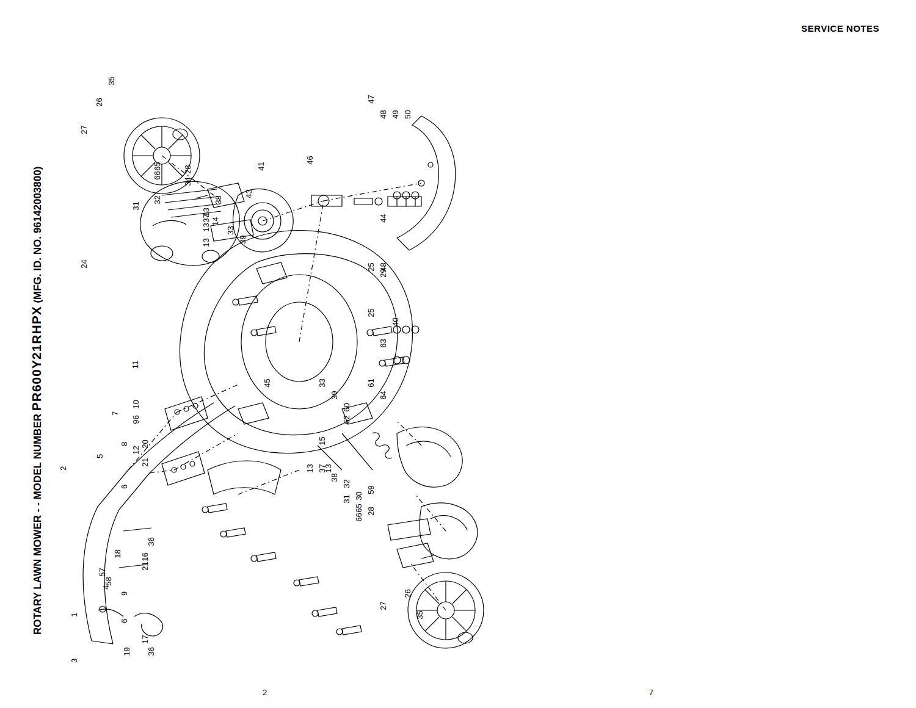SERVICE NOTES
ROTARY LAWN MOWER - - MODEL NUMBER PR600Y21RHPX (MFG. ID. NO. 96142003800)
1
2
3
4
5
6
6
7
8
9
10
11
12
13
13
13
13
13
14
15
16
17
18
19
20
21
21
24
25
25
26
26
27
27
28
28
29
30
31
31
32
32
33
33
34
35
35
36
36
37
37
38
38
39
39
40
41
43
44
45
46
47
48
48
49
50
57
58
59
60
61
62
63
64
65
65
66
66
96
2
7